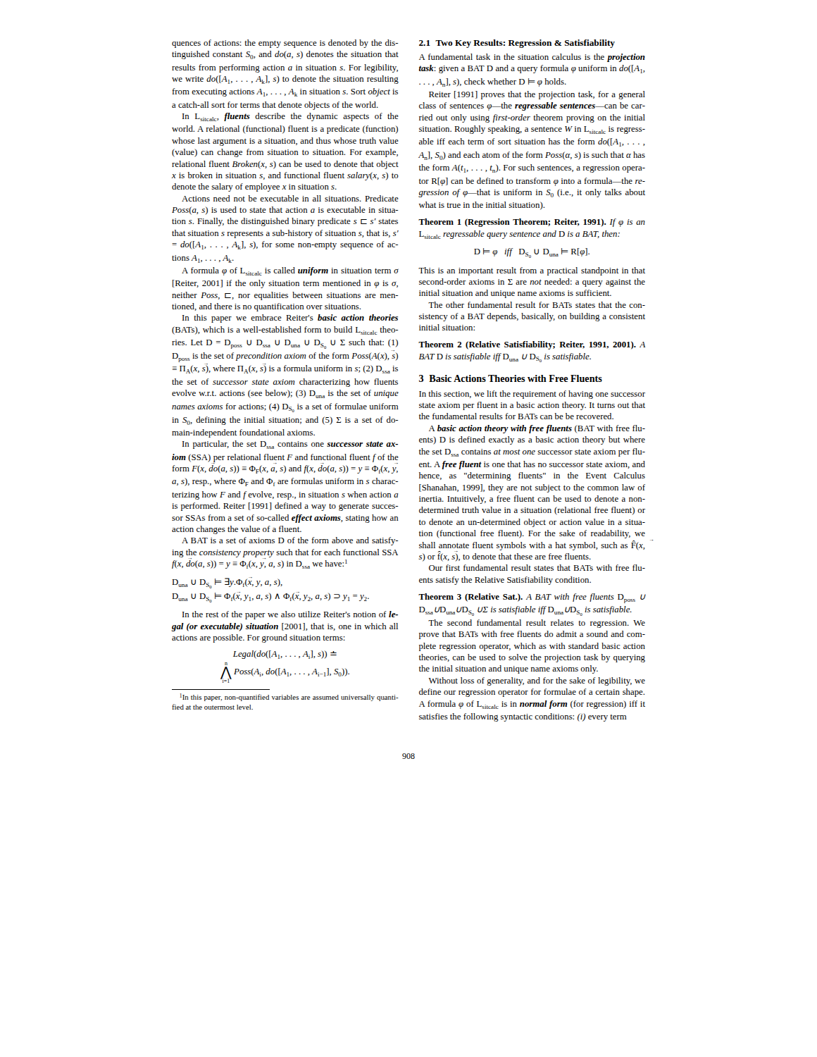quences of actions: the empty sequence is denoted by the distinguished constant S0, and do(a, s) denotes the situation that results from performing action a in situation s. For legibility, we write do([A1, . . . , Ak], s) to denote the situation resulting from executing actions A1, . . . , Ak in situation s. Sort object is a catch-all sort for terms that denote objects of the world.
In Lsitcalc, fluents describe the dynamic aspects of the world. A relational (functional) fluent is a predicate (function) whose last argument is a situation, and thus whose truth value (value) can change from situation to situation. For example, relational fluent Broken(x, s) can be used to denote that object x is broken in situation s, and functional fluent salary(x, s) to denote the salary of employee x in situation s.
Actions need not be executable in all situations. Predicate Poss(a, s) is used to state that action a is executable in situation s. Finally, the distinguished binary predicate s ⊏ s′ states that situation s represents a sub-history of situation s, that is, s′ = do([A1, . . . , Ak], s), for some non-empty sequence of actions A1, . . . , Ak.
A formula φ of Lsitcalc is called uniform in situation term σ [Reiter, 2001] if the only situation term mentioned in φ is σ, neither Poss, ⊏, nor equalities between situations are mentioned, and there is no quantification over situations.
In this paper we embrace Reiter's basic action theories (BATs), which is a well-established form to build Lsitcalc theories. Let D = Dposs ∪ Dssa ∪ Duna ∪ DS0 ∪ Σ such that: (1) Dposs is the set of precondition axiom of the form Poss(A(x), s) ≡ ΠA(x, s), where ΠA(x, s) is a formula uniform in s; (2) Dssa is the set of successor state axiom characterizing how fluents evolve w.r.t. actions (see below); (3) Duna is the set of unique names axioms for actions; (4) DS0 is a set of formulae uniform in S0, defining the initial situation; and (5) Σ is a set of domain-independent foundational axioms.
In particular, the set Dssa contains one successor state axiom (SSA) per relational fluent F and functional fluent f of the form F(x, do(a, s)) ≡ ΦF(x, a, s) and f(x, do(a, s)) = y ≡ Φf(x, y, a, s), resp., where ΦF and Φf are formulas uniform in s characterizing how F and f evolve, resp., in situation s when action a is performed. Reiter [1991] defined a way to generate successor SSAs from a set of so-called effect axioms, stating how an action changes the value of a fluent.
A BAT is a set of axioms D of the form above and satisfying the consistency property such that for each functional SSA f(x, do(a, s)) = y ≡ Φf(x, y, a, s) in Dssa we have:1
Duna ∪ DS0 ⊨ ∃y.Φf(x, y, a, s),
Duna ∪ DS0 ⊨ Φf(x, y1, a, s) ∧ Φf(x, y2, a, s) ⊃ y1 = y2.
In the rest of the paper we also utilize Reiter's notion of legal (or executable) situation [2001], that is, one in which all actions are possible. For ground situation terms:
Legal(do([A1, . . . , Ai], s)) ≐
n⋀i=1 Poss(Ai, do([A1, . . . , Ai−1], S0)).
1 In this paper, non-quantified variables are assumed universally quantified at the outermost level.
2.1 Two Key Results: Regression & Satisfiability
A fundamental task in the situation calculus is the projection task: given a BAT D and a query formula φ uniform in do([A1, . . . , An], s), check whether D ⊨ φ holds.
Reiter [1991] proves that the projection task, for a general class of sentences φ—the regressable sentences—can be carried out only using first-order theorem proving on the initial situation. Roughly speaking, a sentence W in Lsitcalc is regressable iff each term of sort situation has the form do([A1, . . . , An], S0) and each atom of the form Poss(α, s) is such that α has the form A(t1, . . . , tn). For such sentences, a regression operator R[φ] can be defined to transform φ into a formula—the regression of φ—that is uniform in S0 (i.e., it only talks about what is true in the initial situation).
Theorem 1 (Regression Theorem; Reiter, 1991). If φ is an Lsitcalc regressable query sentence and D is a BAT, then:
D ⊨ φ iff DS0 ∪ Duna ⊨ R[φ].
This is an important result from a practical standpoint in that second-order axioms in Σ are not needed: a query against the initial situation and unique name axioms is sufficient.
The other fundamental result for BATs states that the consistency of a BAT depends, basically, on building a consistent initial situation:
Theorem 2 (Relative Satisfiability; Reiter, 1991, 2001). A BAT D is satisfiable iff Duna ∪ DS0 is satisfiable.
3 Basic Actions Theories with Free Fluents
In this section, we lift the requirement of having one successor state axiom per fluent in a basic action theory. It turns out that the fundamental results for BATs can be be recovered.
A basic action theory with free fluents (BAT with free fluents) D is defined exactly as a basic action theory but where the set Dssa contains at most one successor state axiom per fluent. A free fluent is one that has no successor state axiom, and hence, as "determining fluents" in the Event Calculus [Shanahan, 1999], they are not subject to the common law of inertia. Intuitively, a free fluent can be used to denote a non-determined truth value in a situation (relational free fluent) or to denote an un-determined object or action value in a situation (functional free fluent). For the sake of readability, we shall annotate fluent symbols with a hat symbol, such as F̂(x, s) or f̂(x, s), to denote that these are free fluents.
Our first fundamental result states that BATs with free fluents satisfy the Relative Satisfiability condition.
Theorem 3 (Relative Sat.). A BAT with free fluents Dposs ∪ Dssa∪Duna∪DS0 ∪Σ is satisfiable iff Duna∪DS0 is satisfiable.
The second fundamental result relates to regression. We prove that BATs with free fluents do admit a sound and complete regression operator, which as with standard basic action theories, can be used to solve the projection task by querying the initial situation and unique name axioms only.
Without loss of generality, and for the sake of legibility, we define our regression operator for formulae of a certain shape. A formula φ of Lsitcalc is in normal form (for regression) iff it satisfies the following syntactic conditions: (i) every term
908